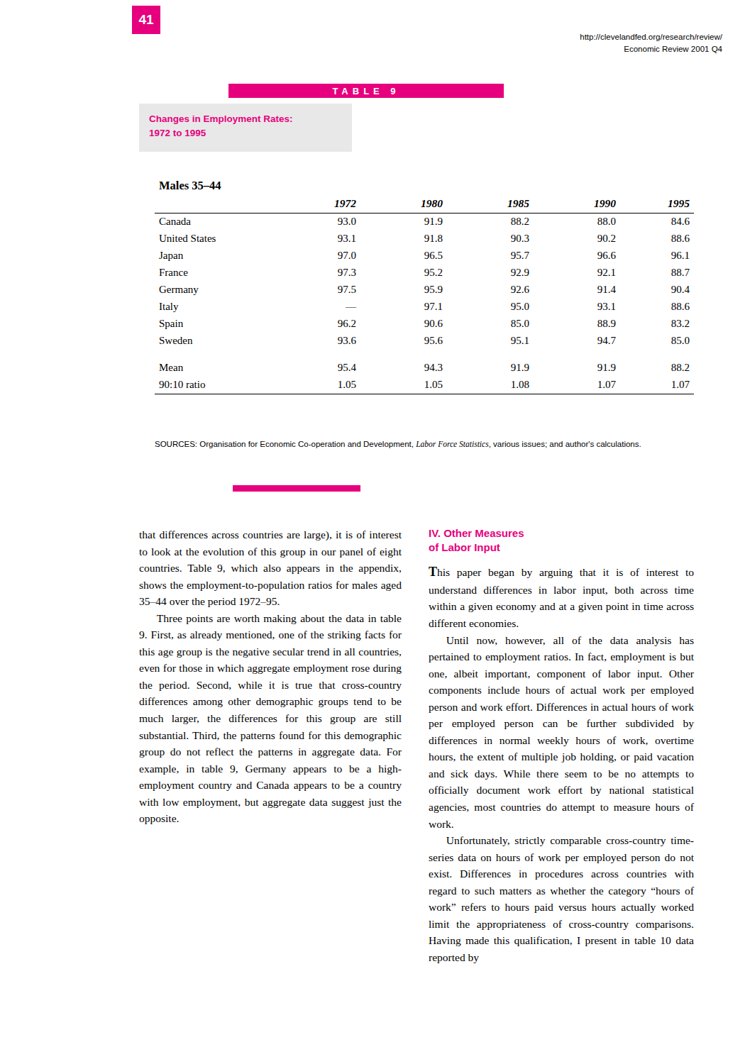41
http://clevelandfed.org/research/review/
Economic Review 2001 Q4
TABLE 9
Changes in Employment Rates:
1972 to 1995
Males 35–44
| | 1972 | 1980 | 1985 | 1990 | 1995 |
| --- | --- | --- | --- | --- | --- |
| Canada | 93.0 | 91.9 | 88.2 | 88.0 | 84.6 |
| United States | 93.1 | 91.8 | 90.3 | 90.2 | 88.6 |
| Japan | 97.0 | 96.5 | 95.7 | 96.6 | 96.1 |
| France | 97.3 | 95.2 | 92.9 | 92.1 | 88.7 |
| Germany | 97.5 | 95.9 | 92.6 | 91.4 | 90.4 |
| Italy | — | 97.1 | 95.0 | 93.1 | 88.6 |
| Spain | 96.2 | 90.6 | 85.0 | 88.9 | 83.2 |
| Sweden | 93.6 | 95.6 | 95.1 | 94.7 | 85.0 |
| Mean | 95.4 | 94.3 | 91.9 | 91.9 | 88.2 |
| 90:10 ratio | 1.05 | 1.05 | 1.08 | 1.07 | 1.07 |
SOURCES: Organisation for Economic Co-operation and Development, Labor Force Statistics, various issues; and author's calculations.
that differences across countries are large), it is of interest to look at the evolution of this group in our panel of eight countries. Table 9, which also appears in the appendix, shows the employment-to-population ratios for males aged 35–44 over the period 1972–95.
Three points are worth making about the data in table 9. First, as already mentioned, one of the striking facts for this age group is the negative secular trend in all countries, even for those in which aggregate employment rose during the period. Second, while it is true that cross-country differences among other demographic groups tend to be much larger, the differences for this group are still substantial. Third, the patterns found for this demographic group do not reflect the patterns in aggregate data. For example, in table 9, Germany appears to be a high-employment country and Canada appears to be a country with low employment, but aggregate data suggest just the opposite.
IV. Other Measures
of Labor Input
This paper began by arguing that it is of interest to understand differences in labor input, both across time within a given economy and at a given point in time across different economies.
Until now, however, all of the data analysis has pertained to employment ratios. In fact, employment is but one, albeit important, component of labor input. Other components include hours of actual work per employed person and work effort. Differences in actual hours of work per employed person can be further subdivided by differences in normal weekly hours of work, overtime hours, the extent of multiple job holding, or paid vacation and sick days. While there seem to be no attempts to officially document work effort by national statistical agencies, most countries do attempt to measure hours of work.
Unfortunately, strictly comparable cross-country time-series data on hours of work per employed person do not exist. Differences in procedures across countries with regard to such matters as whether the category “hours of work” refers to hours paid versus hours actually worked limit the appropriateness of cross-country comparisons. Having made this qualification, I present in table 10 data reported by